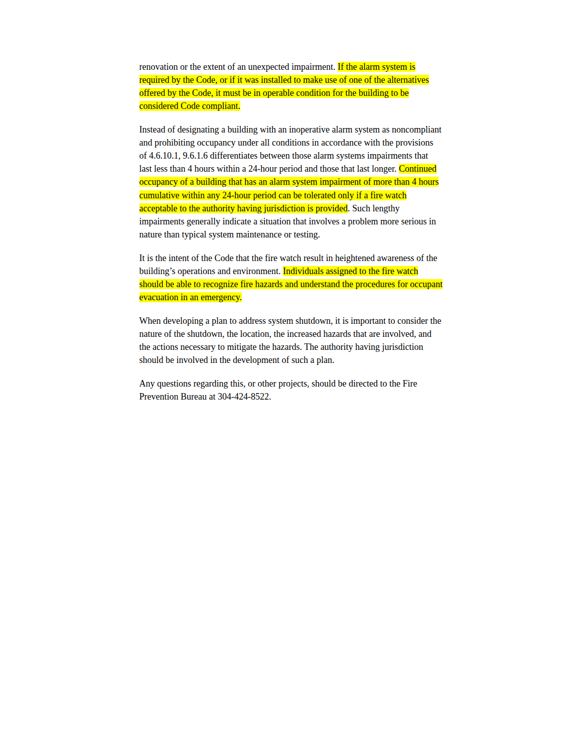renovation or the extent of an unexpected impairment. If the alarm system is required by the Code, or if it was installed to make use of one of the alternatives offered by the Code, it must be in operable condition for the building to be considered Code compliant.
Instead of designating a building with an inoperative alarm system as noncompliant and prohibiting occupancy under all conditions in accordance with the provisions of 4.6.10.1, 9.6.1.6 differentiates between those alarm systems impairments that last less than 4 hours within a 24-hour period and those that last longer. Continued occupancy of a building that has an alarm system impairment of more than 4 hours cumulative within any 24-hour period can be tolerated only if a fire watch acceptable to the authority having jurisdiction is provided. Such lengthy impairments generally indicate a situation that involves a problem more serious in nature than typical system maintenance or testing.
It is the intent of the Code that the fire watch result in heightened awareness of the building’s operations and environment. Individuals assigned to the fire watch should be able to recognize fire hazards and understand the procedures for occupant evacuation in an emergency.
When developing a plan to address system shutdown, it is important to consider the nature of the shutdown, the location, the increased hazards that are involved, and the actions necessary to mitigate the hazards. The authority having jurisdiction should be involved in the development of such a plan.
Any questions regarding this, or other projects, should be directed to the Fire Prevention Bureau at 304-424-8522.